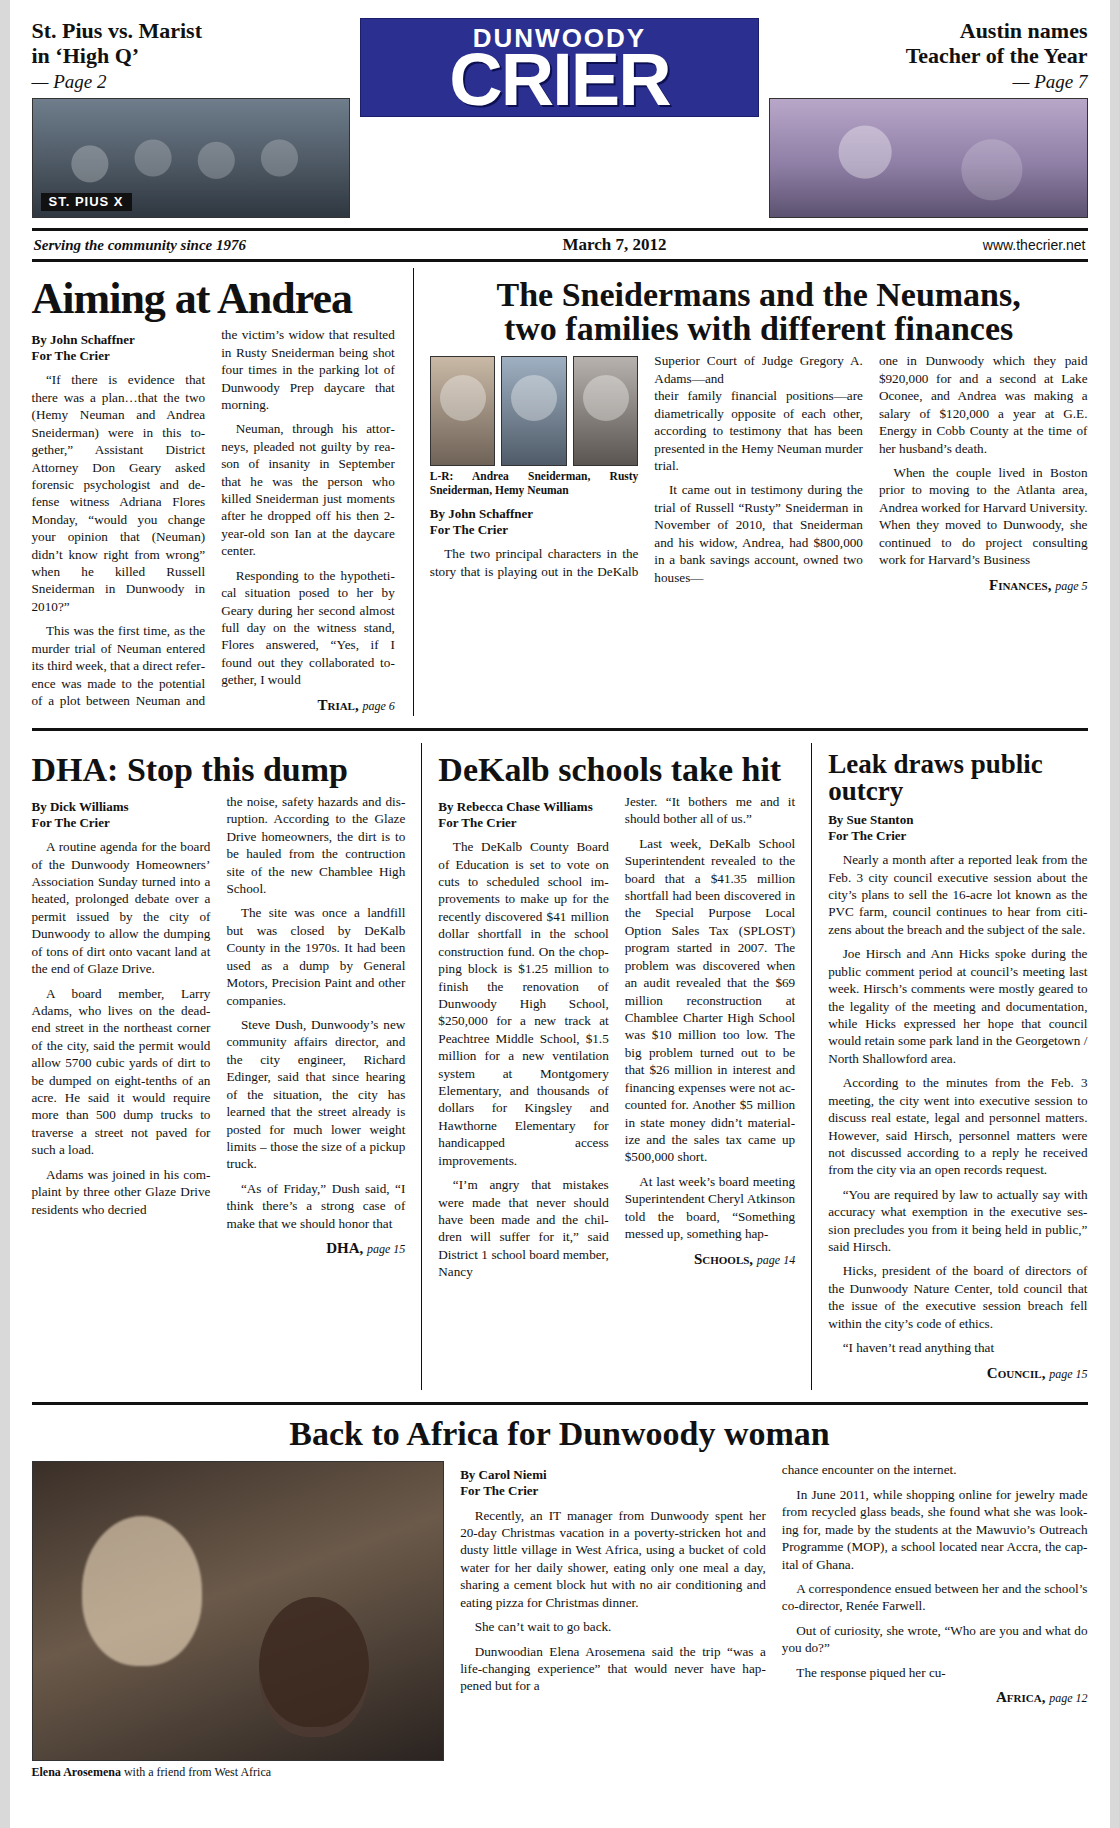St. Pius vs. Marist
in ‘High Q’ — Page 2
DUNWOODY
CRIER
Austin names
Teacher of the Year — Page 7
Serving the community since 1976
March 7, 2012
www.thecrier.net
Aiming at Andrea
By John Schaffner
For The Crier
“If there is evidence that there was a plan…that the two (Hemy Neuman and Andrea Sneiderman) were in this together,” Assistant District Attorney Don Geary asked forensic psychologist and defense witness Adriana Flores Monday, “would you change your opinion that (Neuman) didn’t know right from wrong” when he killed Russell Sneiderman in Dunwoody in 2010?”
This was the first time, as the murder trial of Neuman entered its third week, that a direct reference was made to the potential of a plot between Neuman and the victim’s widow that resulted in Rusty Sneiderman being shot four times in the parking lot of Dunwoody Prep daycare that morning.
Neuman, through his attorneys, pleaded not guilty by reason of insanity in September that he was the person who killed Sneiderman just moments after he dropped off his then 2-year-old son Ian at the daycare center.
Responding to the hypothetical situation posed to her by Geary during her second almost full day on the witness stand, Flores answered, “Yes, if I found out they collaborated together, I would
Trial, page 6
The Sneidermans and the Neumans,
two families with different finances
L-R: Andrea Sneiderman, Rusty Sneiderman, Hemy Neuman
By John Schaffner
For The Crier
The two principal characters in the story that is playing out in the DeKalb Superior Court of Judge Gregory A. Adams—and
their family financial positions—are diametrically opposite of each other, according to testimony that has been presented in the Hemy Neuman murder trial.
It came out in testimony during the trial of Russell “Rusty” Sneiderman in November of 2010, that Sneiderman and his widow, Andrea, had $800,000 in a bank savings account, owned two houses—
one in Dunwoody which they paid $920,000 for and a second at Lake Oconee, and Andrea was making a salary of $120,000 a year at G.E. Energy in Cobb County at the time of her husband’s death.
When the couple lived in Boston prior to moving to the Atlanta area, Andrea worked for Harvard University. When they moved to Dunwoody, she continued to do project consulting work for Harvard’s Business
Finances, page 5
DHA: Stop this dump
By Dick Williams
For The Crier
A routine agenda for the board of the Dunwoody Homeowners’ Association Sunday turned into a heated, prolonged debate over a permit issued by the city of Dunwoody to allow the dumping of tons of dirt onto vacant land at the end of Glaze Drive.
A board member, Larry Adams, who lives on the dead-end street in the northeast corner of the city, said the permit would allow 5700 cubic yards of dirt to be dumped on eight-tenths of an acre. He said it would require more than 500 dump trucks to traverse a street not paved for such a load.
Adams was joined in his complaint by three other Glaze Drive residents who decried
the noise, safety hazards and disruption. According to the Glaze Drive homeowners, the dirt is to be hauled from the contruction site of the new Chamblee High School.
The site was once a landfill but was closed by DeKalb County in the 1970s. It had been used as a dump by General Motors, Precision Paint and other companies.
Steve Dush, Dunwoody’s new community affairs director, and the city engineer, Richard Edinger, said that since hearing of the situation, the city has learned that the street already is posted for much lower weight limits – those the size of a pickup truck.
“As of Friday,” Dush said, “I think there’s a strong case of make that we should honor that
DHA, page 15
DeKalb schools take hit
By Rebecca Chase Williams
For The Crier
The DeKalb County Board of Education is set to vote on cuts to scheduled school improvements to make up for the recently discovered $41 million dollar shortfall in the school construction fund. On the chopping block is $1.25 million to finish the renovation of Dunwoody High School, $250,000 for a new track at Peachtree Middle School, $1.5 million for a new ventilation system at Montgomery Elementary, and thousands of dollars for Kingsley and Hawthorne Elementary for handicapped access improvements.
“I’m angry that mistakes were made that never should have been made and the children will suffer for it,” said District 1 school board member, Nancy
Jester. “It bothers me and it should bother all of us.”
Last week, DeKalb School Superintendent revealed to the board that a $41.35 million shortfall had been discovered in the Special Purpose Local Option Sales Tax (SPLOST) program started in 2007. The problem was discovered when an audit revealed that the $69 million reconstruction at Chamblee Charter High School was $10 million too low. The big problem turned out to be that $26 million in interest and financing expenses were not accounted for. Another $5 million in state money didn’t materialize and the sales tax came up $500,000 short.
At last week’s board meeting Superintendent Cheryl Atkinson told the board, “Something messed up, something hap-
Schools, page 14
Leak draws public outcry
By Sue Stanton
For The Crier
Nearly a month after a reported leak from the Feb. 3 city council executive session about the city’s plans to sell the 16-acre lot known as the PVC farm, council continues to hear from citizens about the breach and the subject of the sale.
Joe Hirsch and Ann Hicks spoke during the public comment period at council’s meeting last week. Hirsch’s comments were mostly geared to the legality of the meeting and documentation, while Hicks expressed her hope that council would retain some park land in the Georgetown / North Shallowford area.
According to the minutes from the Feb. 3 meeting, the city went into executive session to discuss real estate, legal and personnel matters. However, said Hirsch, personnel matters were not discussed according to a reply he received from the city via an open records request.
“You are required by law to actually say with accuracy what exemption in the executive session precludes you from it being held in public,” said Hirsch.
Hicks, president of the board of directors of the Dunwoody Nature Center, told council that the issue of the executive session breach fell within the city’s code of ethics.
“I haven’t read anything that
Council, page 15
Back to Africa for Dunwoody woman
Elena Arosemena with a friend from West Africa
By Carol Niemi
For The Crier
Recently, an IT manager from Dunwoody spent her 20-day Christmas vacation in a poverty-stricken hot and dusty little village in West Africa, using a bucket of cold water for her daily shower, eating only one meal a day, sharing a cement block hut with no air conditioning and eating pizza for Christmas dinner.
She can’t wait to go back.
Dunwoodian Elena Arosemena said the trip “was a life-changing experience” that would never have happened but for a
chance encounter on the internet.
In June 2011, while shopping online for jewelry made from recycled glass beads, she found what she was looking for, made by the students at the Mawuvio’s Outreach Programme (MOP), a school located near Accra, the capital of Ghana.
A correspondence ensued between her and the school’s co-director, Renée Farwell.
Out of curiosity, she wrote, “Who are you and what do you do?”
The response piqued her cu-
Africa, page 12